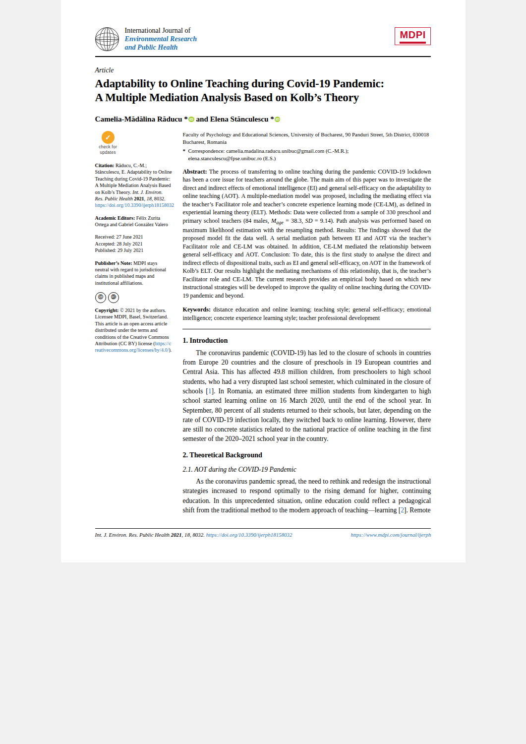International Journal of
Environmental Research
and Public Health
MDPI
Article
Adaptability to Online Teaching during Covid-19 Pandemic:
A Multiple Mediation Analysis Based on Kolb’s Theory
Camelia-Mădălina Răducu *iD and Elena Stănculescu *iD
✓
check for
updates
Citation: Răducu, C.-M.; Stănculescu, E. Adaptability to Online Teaching during Covid-19 Pandemic: A Multiple Mediation Analysis Based on Kolb’s Theory. Int. J. Environ. Res. Public Health 2021, 18, 8032. https://doi.org/10.3390/ijerph18158032
Academic Editors: Félix Zurita Ortega and Gabriel González Valero
Received: 27 June 2021
Accepted: 28 July 2021
Published: 29 July 2021
Publisher’s Note: MDPI stays neutral with regard to jurisdictional claims in published maps and institutional affiliations.
Ⓒ
Ⓓ
Copyright: © 2021 by the authors. Licensee MDPI, Basel, Switzerland. This article is an open access article distributed under the terms and conditions of the Creative Commons Attribution (CC BY) license (https://creativecommons.org/licenses/by/4.0/).
Faculty of Psychology and Educational Sciences, University of Bucharest, 90 Panduri Street, 5th District, 030018 Bucharest, Romania
* Correspondence: camelia.madalina.raducu.unibuc@gmail.com (C.-M.R.);
elena.stanculescu@fpse.unibuc.ro (E.S.)
Abstract: The process of transferring to online teaching during the pandemic COVID-19 lockdown has been a core issue for teachers around the globe. The main aim of this paper was to investigate the direct and indirect effects of emotional intelligence (EI) and general self-efficacy on the adaptability to online teaching (AOT). A multiple-mediation model was proposed, including the mediating effect via the teacher’s Facilitator role and teacher’s concrete experience learning mode (CE-LM), as defined in experiential learning theory (ELT). Methods: Data were collected from a sample of 330 preschool and primary school teachers (84 males, Mage = 38.3, SD = 9.14). Path analysis was performed based on maximum likelihood estimation with the resampling method. Results: The findings showed that the proposed model fit the data well. A serial mediation path between EI and AOT via the teacher’s Facilitator role and CE-LM was obtained. In addition, CE-LM mediated the relationship between general self-efficacy and AOT. Conclusion: To date, this is the first study to analyse the direct and indirect effects of dispositional traits, such as EI and general self-efficacy, on AOT in the framework of Kolb’s ELT. Our results highlight the mediating mechanisms of this relationship, that is, the teacher’s Facilitator role and CE-LM. The current research provides an empirical body based on which new instructional strategies will be developed to improve the quality of online teaching during the COVID-19 pandemic and beyond.
Keywords: distance education and online learning; teaching style; general self-efficacy; emotional intelligence; concrete experience learning style; teacher professional development
1. Introduction
The coronavirus pandemic (COVID-19) has led to the closure of schools in countries from Europe 20 countries and the closure of preschools in 19 European countries and Central Asia. This has affected 49.8 million children, from preschoolers to high school students, who had a very disrupted last school semester, which culminated in the closure of schools [1]. In Romania, an estimated three million students from kindergarten to high school started learning online on 16 March 2020, until the end of the school year. In September, 80 percent of all students returned to their schools, but later, depending on the rate of COVID-19 infection locally, they switched back to online learning. However, there are still no concrete statistics related to the national practice of online teaching in the first semester of the 2020–2021 school year in the country.
2. Theoretical Background
2.1. AOT during the COVID-19 Pandemic
As the coronavirus pandemic spread, the need to rethink and redesign the instructional strategies increased to respond optimally to the rising demand for higher, continuing education. In this unprecedented situation, online education could reflect a pedagogical shift from the traditional method to the modern approach of teaching—learning [2]. Remote
Int. J. Environ. Res. Public Health 2021, 18, 8032. https://doi.org/10.3390/ijerph18158032
https://www.mdpi.com/journal/ijerph